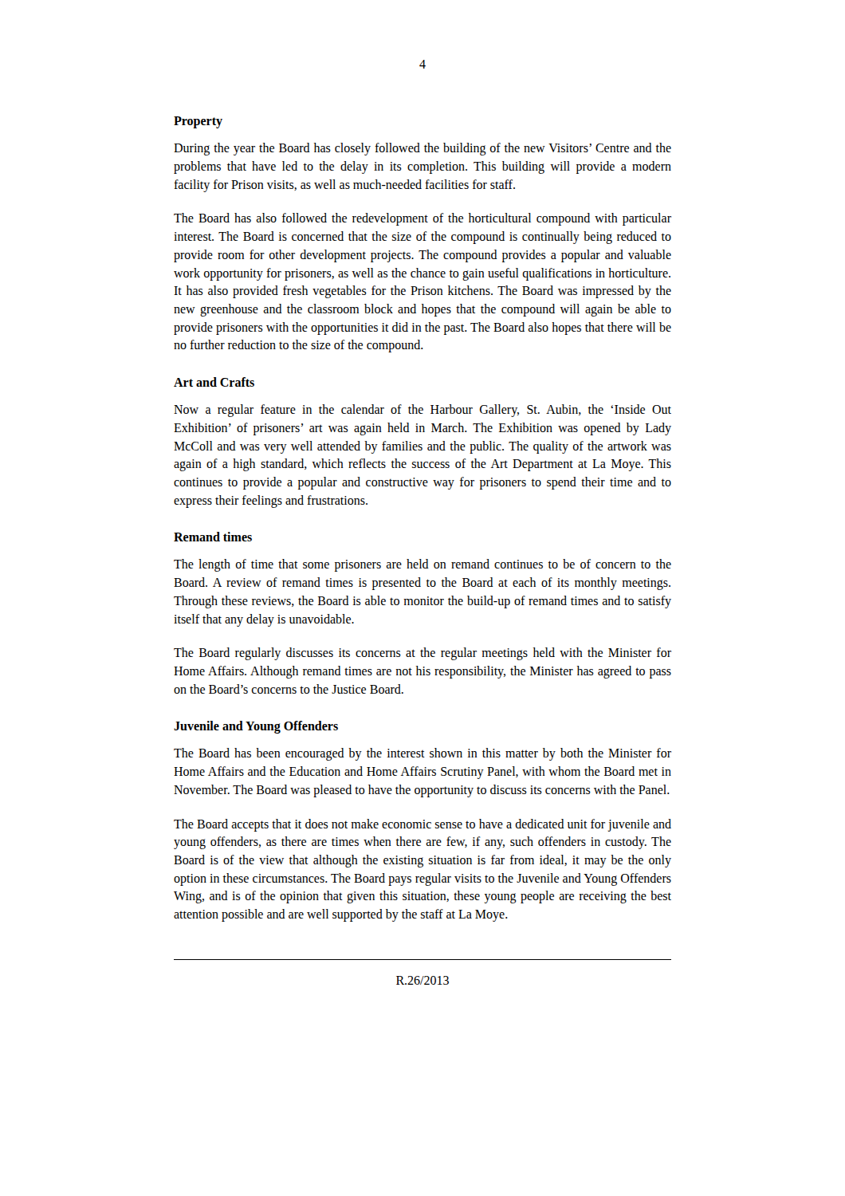4
Property
During the year the Board has closely followed the building of the new Visitors’ Centre and the problems that have led to the delay in its completion. This building will provide a modern facility for Prison visits, as well as much-needed facilities for staff.
The Board has also followed the redevelopment of the horticultural compound with particular interest. The Board is concerned that the size of the compound is continually being reduced to provide room for other development projects. The compound provides a popular and valuable work opportunity for prisoners, as well as the chance to gain useful qualifications in horticulture. It has also provided fresh vegetables for the Prison kitchens. The Board was impressed by the new greenhouse and the classroom block and hopes that the compound will again be able to provide prisoners with the opportunities it did in the past. The Board also hopes that there will be no further reduction to the size of the compound.
Art and Crafts
Now a regular feature in the calendar of the Harbour Gallery, St. Aubin, the ‘Inside Out Exhibition’ of prisoners’ art was again held in March. The Exhibition was opened by Lady McColl and was very well attended by families and the public. The quality of the artwork was again of a high standard, which reflects the success of the Art Department at La Moye. This continues to provide a popular and constructive way for prisoners to spend their time and to express their feelings and frustrations.
Remand times
The length of time that some prisoners are held on remand continues to be of concern to the Board. A review of remand times is presented to the Board at each of its monthly meetings. Through these reviews, the Board is able to monitor the build-up of remand times and to satisfy itself that any delay is unavoidable.
The Board regularly discusses its concerns at the regular meetings held with the Minister for Home Affairs. Although remand times are not his responsibility, the Minister has agreed to pass on the Board’s concerns to the Justice Board.
Juvenile and Young Offenders
The Board has been encouraged by the interest shown in this matter by both the Minister for Home Affairs and the Education and Home Affairs Scrutiny Panel, with whom the Board met in November. The Board was pleased to have the opportunity to discuss its concerns with the Panel.
The Board accepts that it does not make economic sense to have a dedicated unit for juvenile and young offenders, as there are times when there are few, if any, such offenders in custody. The Board is of the view that although the existing situation is far from ideal, it may be the only option in these circumstances. The Board pays regular visits to the Juvenile and Young Offenders Wing, and is of the opinion that given this situation, these young people are receiving the best attention possible and are well supported by the staff at La Moye.
R.26/2013